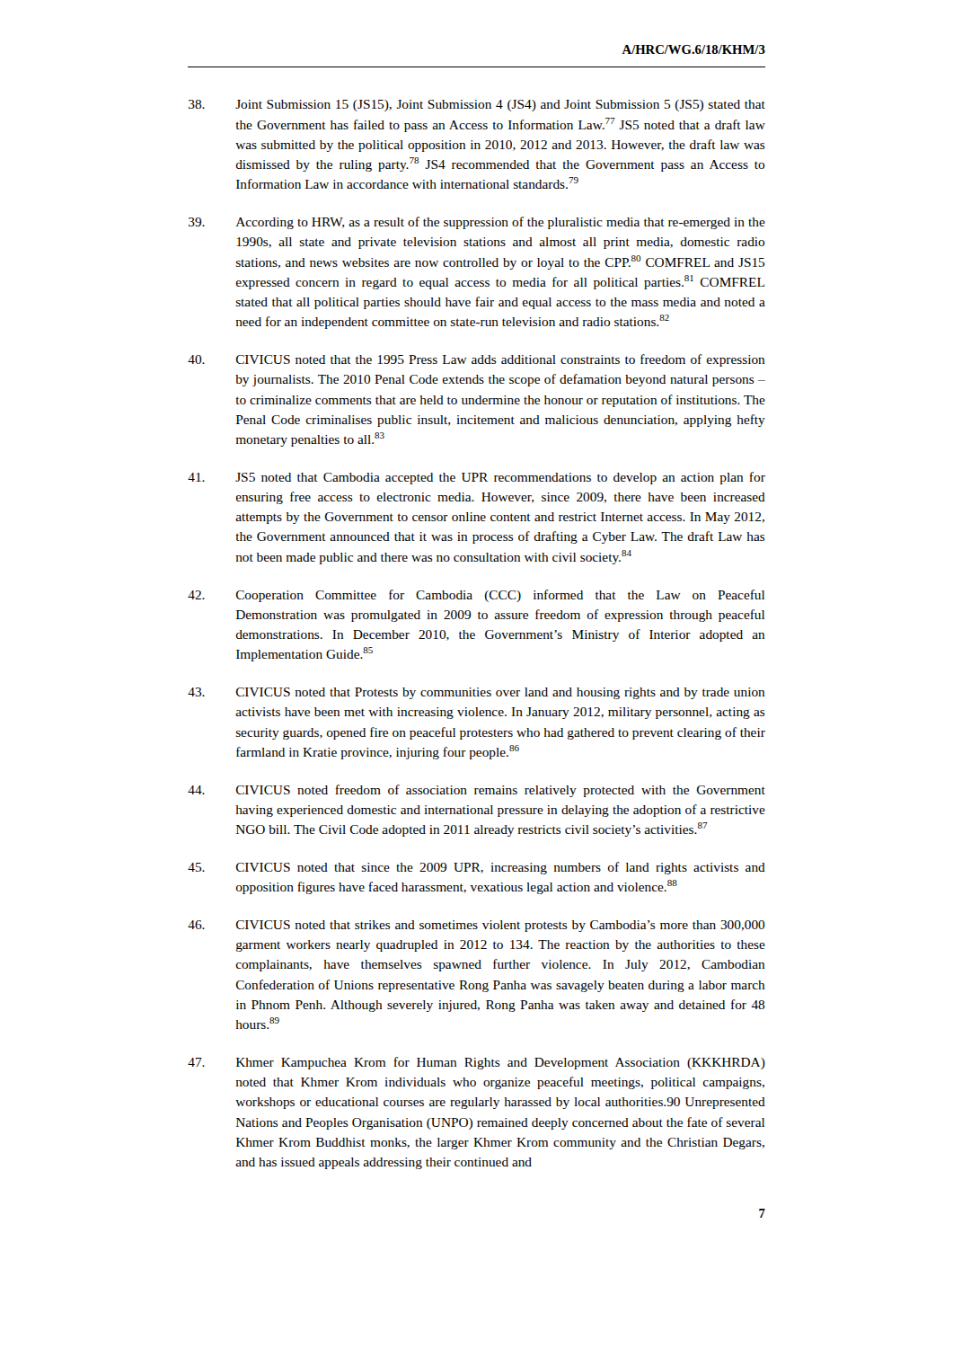A/HRC/WG.6/18/KHM/3
38. Joint Submission 15 (JS15), Joint Submission 4 (JS4) and Joint Submission 5 (JS5) stated that the Government has failed to pass an Access to Information Law.77 JS5 noted that a draft law was submitted by the political opposition in 2010, 2012 and 2013. However, the draft law was dismissed by the ruling party.78 JS4 recommended that the Government pass an Access to Information Law in accordance with international standards.79
39. According to HRW, as a result of the suppression of the pluralistic media that re-emerged in the 1990s, all state and private television stations and almost all print media, domestic radio stations, and news websites are now controlled by or loyal to the CPP.80 COMFREL and JS15 expressed concern in regard to equal access to media for all political parties.81 COMFREL stated that all political parties should have fair and equal access to the mass media and noted a need for an independent committee on state-run television and radio stations.82
40. CIVICUS noted that the 1995 Press Law adds additional constraints to freedom of expression by journalists. The 2010 Penal Code extends the scope of defamation beyond natural persons – to criminalize comments that are held to undermine the honour or reputation of institutions. The Penal Code criminalises public insult, incitement and malicious denunciation, applying hefty monetary penalties to all.83
41. JS5 noted that Cambodia accepted the UPR recommendations to develop an action plan for ensuring free access to electronic media. However, since 2009, there have been increased attempts by the Government to censor online content and restrict Internet access. In May 2012, the Government announced that it was in process of drafting a Cyber Law. The draft Law has not been made public and there was no consultation with civil society.84
42. Cooperation Committee for Cambodia (CCC) informed that the Law on Peaceful Demonstration was promulgated in 2009 to assure freedom of expression through peaceful demonstrations. In December 2010, the Government’s Ministry of Interior adopted an Implementation Guide.85
43. CIVICUS noted that Protests by communities over land and housing rights and by trade union activists have been met with increasing violence. In January 2012, military personnel, acting as security guards, opened fire on peaceful protesters who had gathered to prevent clearing of their farmland in Kratie province, injuring four people.86
44. CIVICUS noted freedom of association remains relatively protected with the Government having experienced domestic and international pressure in delaying the adoption of a restrictive NGO bill. The Civil Code adopted in 2011 already restricts civil society’s activities.87
45. CIVICUS noted that since the 2009 UPR, increasing numbers of land rights activists and opposition figures have faced harassment, vexatious legal action and violence.88
46. CIVICUS noted that strikes and sometimes violent protests by Cambodia’s more than 300,000 garment workers nearly quadrupled in 2012 to 134. The reaction by the authorities to these complainants, have themselves spawned further violence. In July 2012, Cambodian Confederation of Unions representative Rong Panha was savagely beaten during a labor march in Phnom Penh. Although severely injured, Rong Panha was taken away and detained for 48 hours.89
47. Khmer Kampuchea Krom for Human Rights and Development Association (KKKHRDA) noted that Khmer Krom individuals who organize peaceful meetings, political campaigns, workshops or educational courses are regularly harassed by local authorities.90 Unrepresented Nations and Peoples Organisation (UNPO) remained deeply concerned about the fate of several Khmer Krom Buddhist monks, the larger Khmer Krom community and the Christian Degars, and has issued appeals addressing their continued and
7